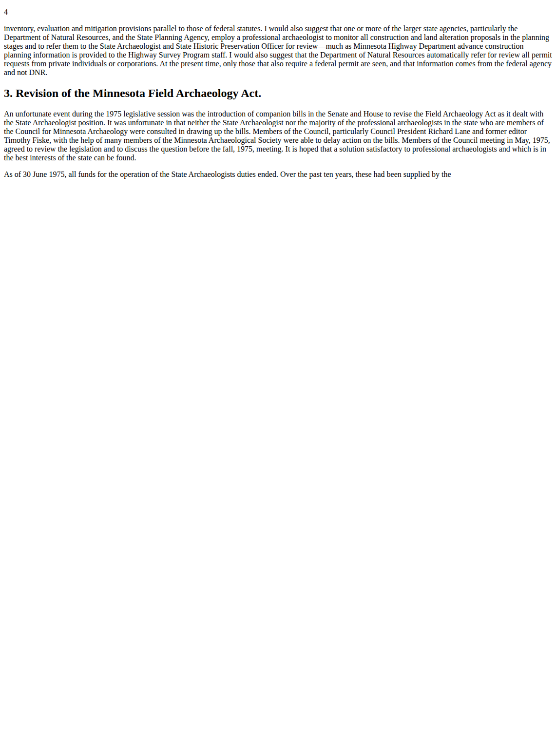4
inventory, evaluation and mitigation provisions parallel to those of federal statutes. I would also suggest that one or more of the larger state agencies, particularly the Department of Natural Resources, and the State Planning Agency, employ a professional archaeologist to monitor all construction and land alteration proposals in the planning stages and to refer them to the State Archaeologist and State Historic Preservation Officer for review—much as Minnesota Highway Department advance construction planning information is provided to the Highway Survey Program staff. I would also suggest that the Department of Natural Resources automatically refer for review all permit requests from private individuals or corporations. At the present time, only those that also require a federal permit are seen, and that information comes from the federal agency and not DNR.
3. Revision of the Minnesota Field Archaeology Act.
An unfortunate event during the 1975 legislative session was the introduction of companion bills in the Senate and House to revise the Field Archaeology Act as it dealt with the State Archaeologist position. It was unfortunate in that neither the State Archaeologist nor the majority of the professional archaeologists in the state who are members of the Council for Minnesota Archaeology were consulted in drawing up the bills. Members of the Council, particularly Council President Richard Lane and former editor Timothy Fiske, with the help of many members of the Minnesota Archaeological Society were able to delay action on the bills. Members of the Council meeting in May, 1975, agreed to review the legislation and to discuss the question before the fall, 1975, meeting. It is hoped that a solution satisfactory to professional archaeologists and which is in the best interests of the state can be found.
As of 30 June 1975, all funds for the operation of the State Archaeologists duties ended. Over the past ten years, these had been supplied by the